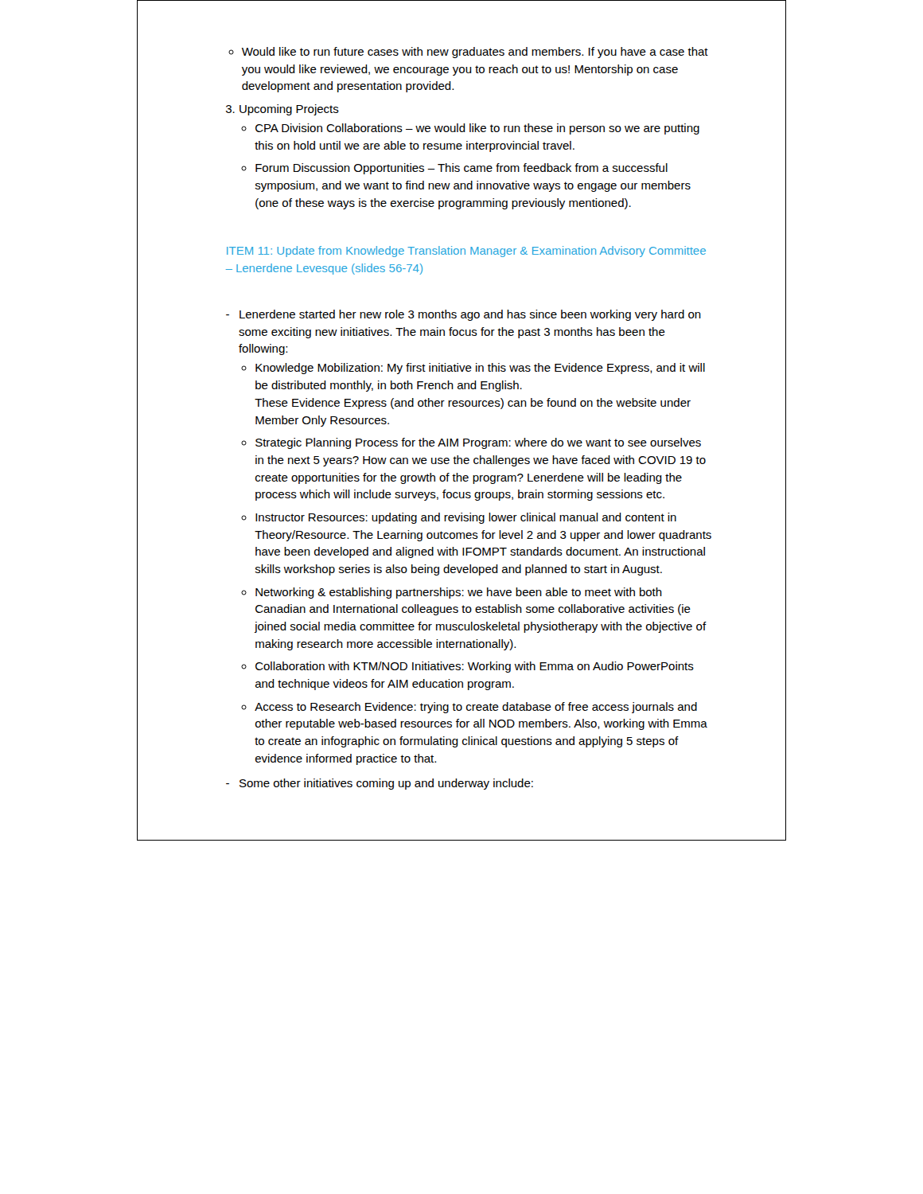Would like to run future cases with new graduates and members. If you have a case that you would like reviewed, we encourage you to reach out to us! Mentorship on case development and presentation provided.
Upcoming Projects
CPA Division Collaborations – we would like to run these in person so we are putting this on hold until we are able to resume interprovincial travel.
Forum Discussion Opportunities – This came from feedback from a successful symposium, and we want to find new and innovative ways to engage our members (one of these ways is the exercise programming previously mentioned).
ITEM 11: Update from Knowledge Translation Manager & Examination Advisory Committee – Lenerdene Levesque (slides 56-74)
Lenerdene started her new role 3 months ago and has since been working very hard on some exciting new initiatives. The main focus for the past 3 months has been the following:
Knowledge Mobilization: My first initiative in this was the Evidence Express, and it will be distributed monthly, in both French and English.
These Evidence Express (and other resources) can be found on the website under Member Only Resources.
Strategic Planning Process for the AIM Program: where do we want to see ourselves in the next 5 years? How can we use the challenges we have faced with COVID 19 to create opportunities for the growth of the program? Lenerdene will be leading the process which will include surveys, focus groups, brain storming sessions etc.
Instructor Resources: updating and revising lower clinical manual and content in Theory/Resource. The Learning outcomes for level 2 and 3 upper and lower quadrants have been developed and aligned with IFOMPT standards document. An instructional skills workshop series is also being developed and planned to start in August.
Networking & establishing partnerships: we have been able to meet with both Canadian and International colleagues to establish some collaborative activities (ie joined social media committee for musculoskeletal physiotherapy with the objective of making research more accessible internationally).
Collaboration with KTM/NOD Initiatives: Working with Emma on Audio PowerPoints and technique videos for AIM education program.
Access to Research Evidence: trying to create database of free access journals and other reputable web-based resources for all NOD members. Also, working with Emma to create an infographic on formulating clinical questions and applying 5 steps of evidence informed practice to that.
Some other initiatives coming up and underway include: